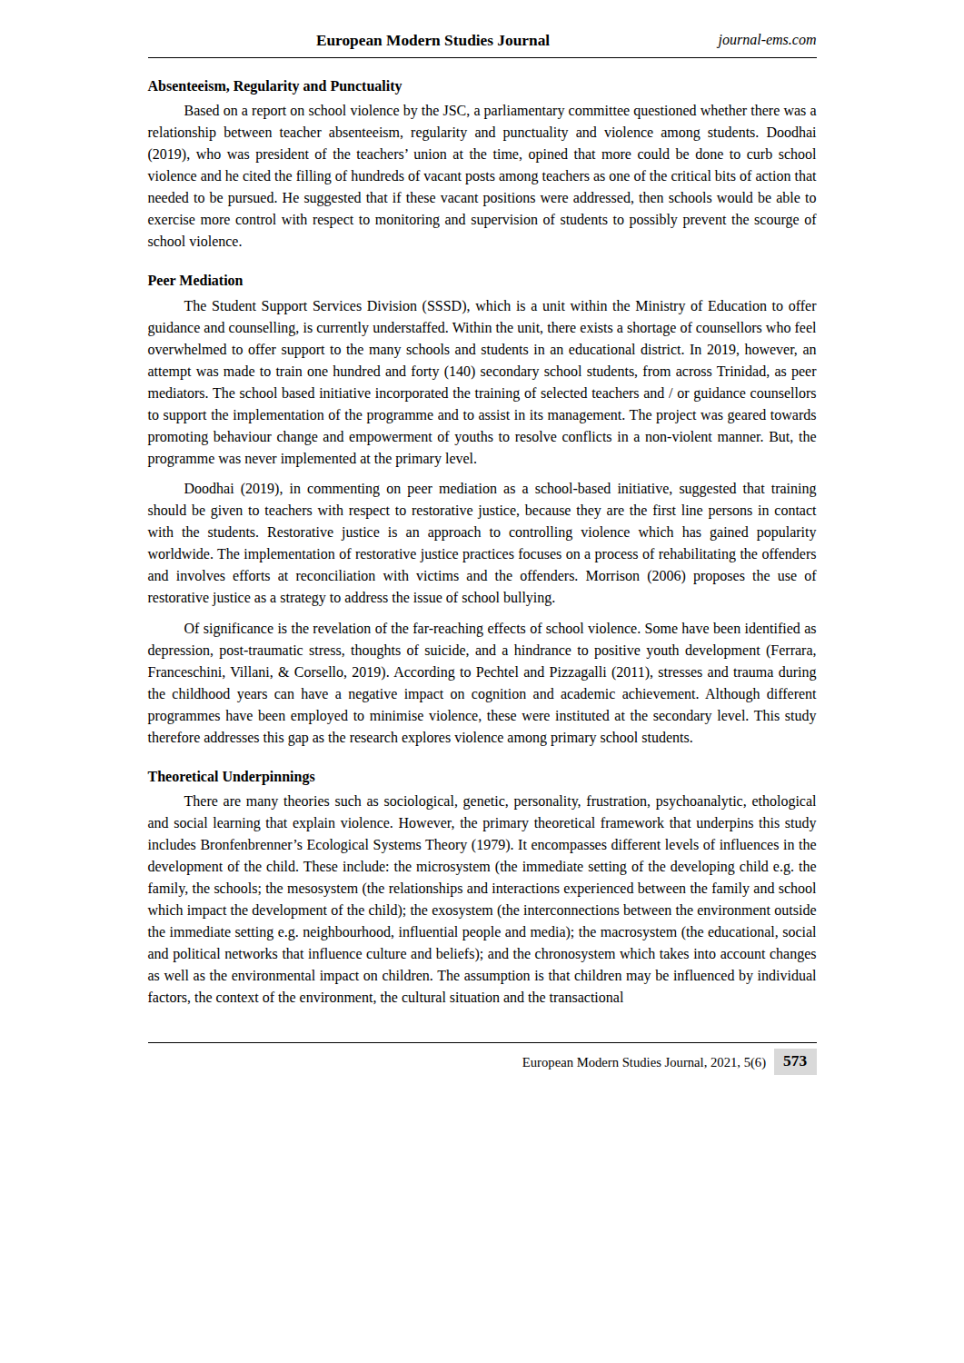journal-ems.com European Modern Studies Journal
Absenteeism, Regularity and Punctuality
Based on a report on school violence by the JSC, a parliamentary committee questioned whether there was a relationship between teacher absenteeism, regularity and punctuality and violence among students. Doodhai (2019), who was president of the teachers’ union at the time, opined that more could be done to curb school violence and he cited the filling of hundreds of vacant posts among teachers as one of the critical bits of action that needed to be pursued. He suggested that if these vacant positions were addressed, then schools would be able to exercise more control with respect to monitoring and supervision of students to possibly prevent the scourge of school violence.
Peer Mediation
The Student Support Services Division (SSSD), which is a unit within the Ministry of Education to offer guidance and counselling, is currently understaffed. Within the unit, there exists a shortage of counsellors who feel overwhelmed to offer support to the many schools and students in an educational district. In 2019, however, an attempt was made to train one hundred and forty (140) secondary school students, from across Trinidad, as peer mediators. The school based initiative incorporated the training of selected teachers and / or guidance counsellors to support the implementation of the programme and to assist in its management. The project was geared towards promoting behaviour change and empowerment of youths to resolve conflicts in a non-violent manner. But, the programme was never implemented at the primary level.
Doodhai (2019), in commenting on peer mediation as a school-based initiative, suggested that training should be given to teachers with respect to restorative justice, because they are the first line persons in contact with the students. Restorative justice is an approach to controlling violence which has gained popularity worldwide. The implementation of restorative justice practices focuses on a process of rehabilitating the offenders and involves efforts at reconciliation with victims and the offenders. Morrison (2006) proposes the use of restorative justice as a strategy to address the issue of school bullying.
Of significance is the revelation of the far-reaching effects of school violence. Some have been identified as depression, post-traumatic stress, thoughts of suicide, and a hindrance to positive youth development (Ferrara, Franceschini, Villani, & Corsello, 2019). According to Pechtel and Pizzagalli (2011), stresses and trauma during the childhood years can have a negative impact on cognition and academic achievement. Although different programmes have been employed to minimise violence, these were instituted at the secondary level. This study therefore addresses this gap as the research explores violence among primary school students.
Theoretical Underpinnings
There are many theories such as sociological, genetic, personality, frustration, psychoanalytic, ethological and social learning that explain violence. However, the primary theoretical framework that underpins this study includes Bronfenbrenner’s Ecological Systems Theory (1979). It encompasses different levels of influences in the development of the child. These include: the microsystem (the immediate setting of the developing child e.g. the family, the schools; the mesosystem (the relationships and interactions experienced between the family and school which impact the development of the child); the exosystem (the interconnections between the environment outside the immediate setting e.g. neighbourhood, influential people and media); the macrosystem (the educational, social and political networks that influence culture and beliefs); and the chronosystem which takes into account changes as well as the environmental impact on children. The assumption is that children may be influenced by individual factors, the context of the environment, the cultural situation and the transactional
European Modern Studies Journal, 2021, 5(6)573